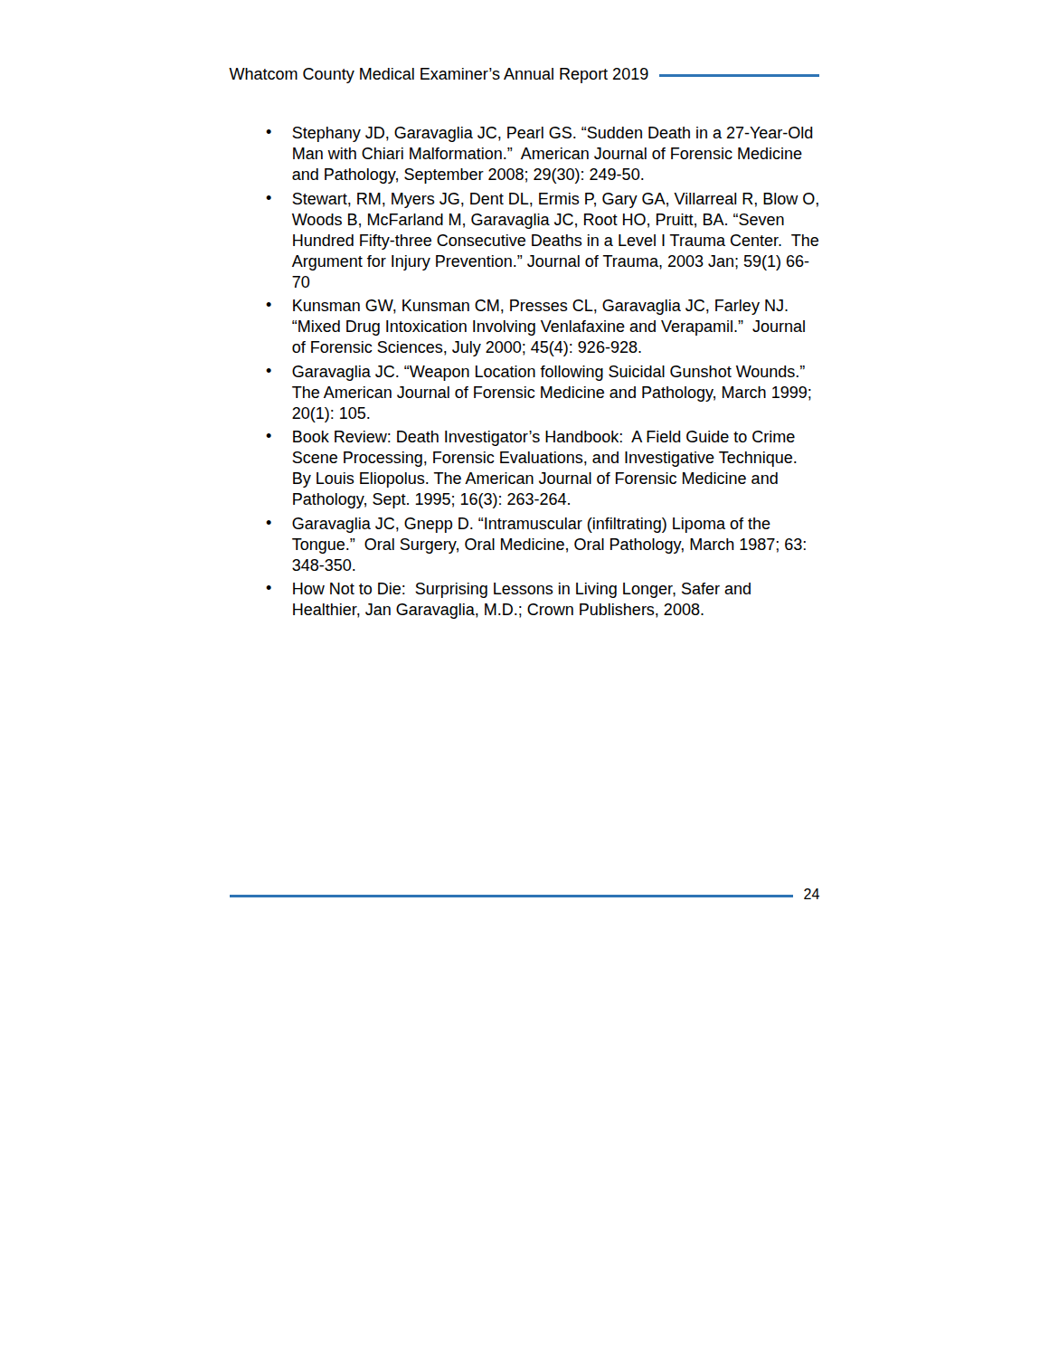Whatcom County Medical Examiner’s Annual Report 2019
Stephany JD, Garavaglia JC, Pearl GS. “Sudden Death in a 27-Year-Old Man with Chiari Malformation.” American Journal of Forensic Medicine and Pathology, September 2008; 29(30): 249-50.
Stewart, RM, Myers JG, Dent DL, Ermis P, Gary GA, Villarreal R, Blow O, Woods B, McFarland M, Garavaglia JC, Root HO, Pruitt, BA. “Seven Hundred Fifty-three Consecutive Deaths in a Level I Trauma Center. The Argument for Injury Prevention.” Journal of Trauma, 2003 Jan; 59(1) 66-70
Kunsman GW, Kunsman CM, Presses CL, Garavaglia JC, Farley NJ. “Mixed Drug Intoxication Involving Venlafaxine and Verapamil.” Journal of Forensic Sciences, July 2000; 45(4): 926-928.
Garavaglia JC. “Weapon Location following Suicidal Gunshot Wounds.” The American Journal of Forensic Medicine and Pathology, March 1999; 20(1): 105.
Book Review: Death Investigator’s Handbook: A Field Guide to Crime Scene Processing, Forensic Evaluations, and Investigative Technique. By Louis Eliopolus. The American Journal of Forensic Medicine and Pathology, Sept. 1995; 16(3): 263-264.
Garavaglia JC, Gnepp D. “Intramuscular (infiltrating) Lipoma of the Tongue.” Oral Surgery, Oral Medicine, Oral Pathology, March 1987; 63: 348-350.
How Not to Die: Surprising Lessons in Living Longer, Safer and Healthier, Jan Garavaglia, M.D.; Crown Publishers, 2008.
24